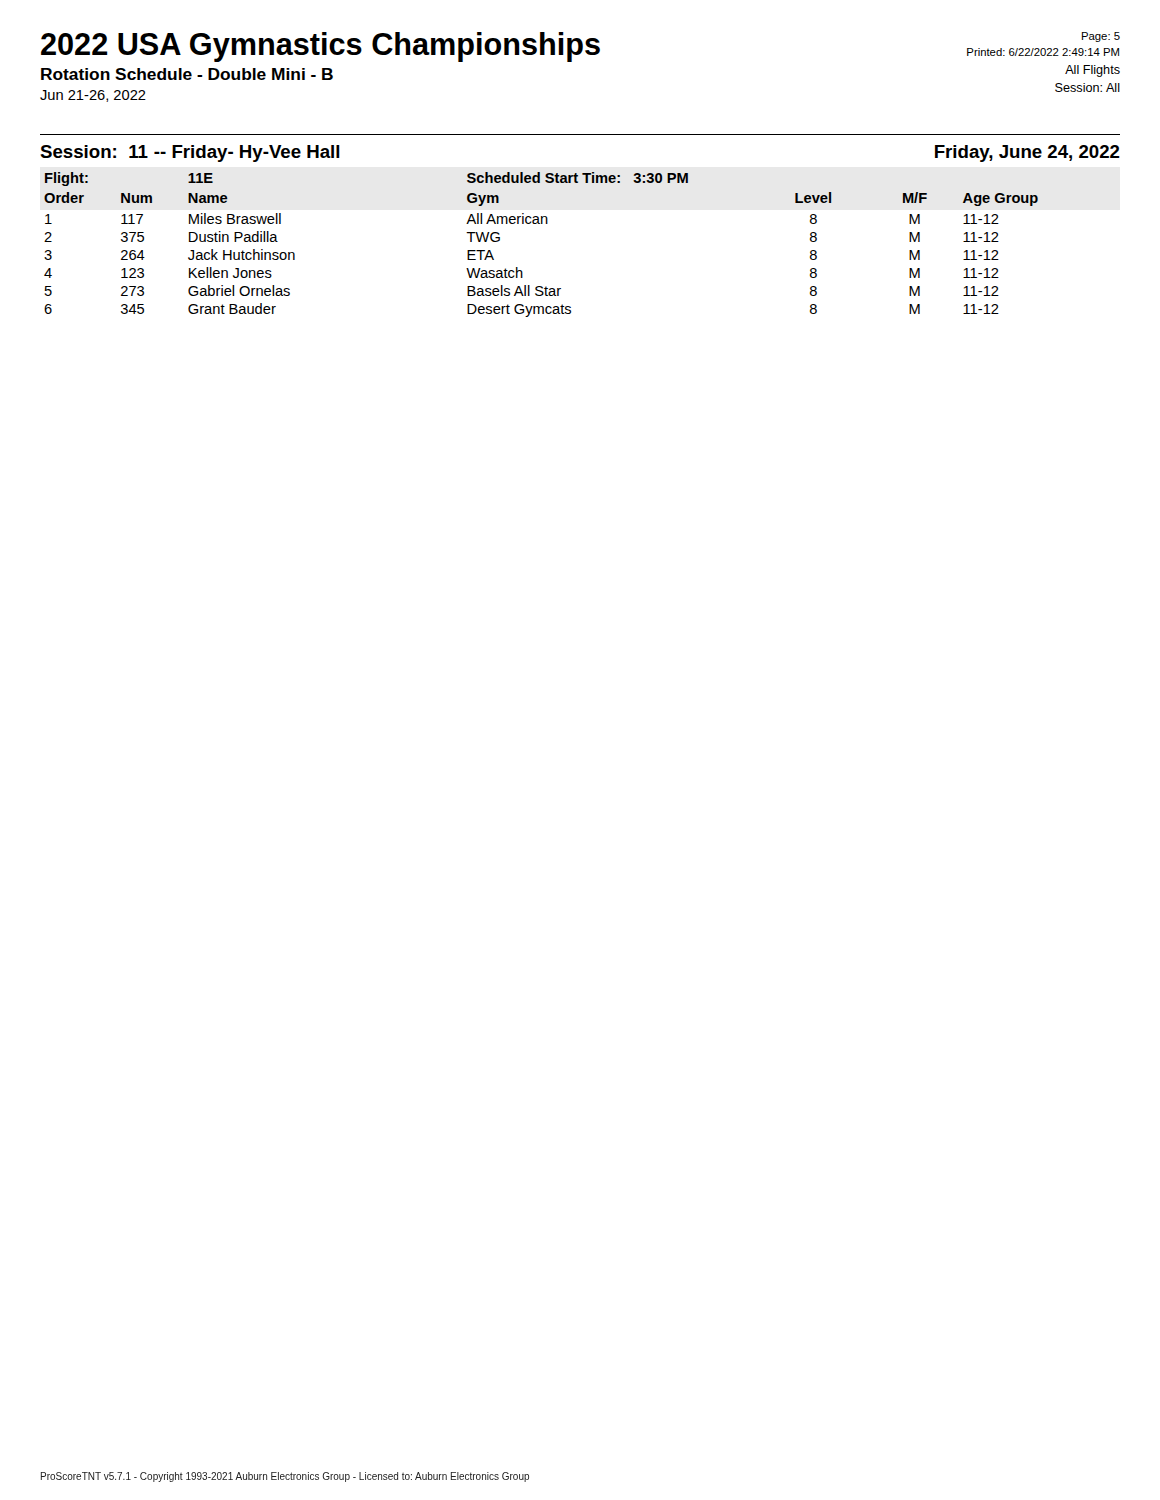2022 USA Gymnastics Championships
Rotation Schedule - Double Mini - B
Jun 21-26, 2022
Page: 5
Printed: 6/22/2022 2:49:14 PM
All Flights
Session: All
Session: 11 -- Friday- Hy-Vee Hall Friday, June 24, 2022
| Flight: | 11E | Scheduled Start Time: 3:30 PM |
| Order | Num | Name | Gym | Level | M/F | Age Group |
| 1 | 117 | Miles Braswell | All American | 8 | M | 11-12 |
| 2 | 375 | Dustin Padilla | TWG | 8 | M | 11-12 |
| 3 | 264 | Jack Hutchinson | ETA | 8 | M | 11-12 |
| 4 | 123 | Kellen Jones | Wasatch | 8 | M | 11-12 |
| 5 | 273 | Gabriel Ornelas | Basels All Star | 8 | M | 11-12 |
| 6 | 345 | Grant Bauder | Desert Gymcats | 8 | M | 11-12 |
ProScoreTNT v5.7.1 - Copyright 1993-2021 Auburn Electronics Group - Licensed to: Auburn Electronics Group